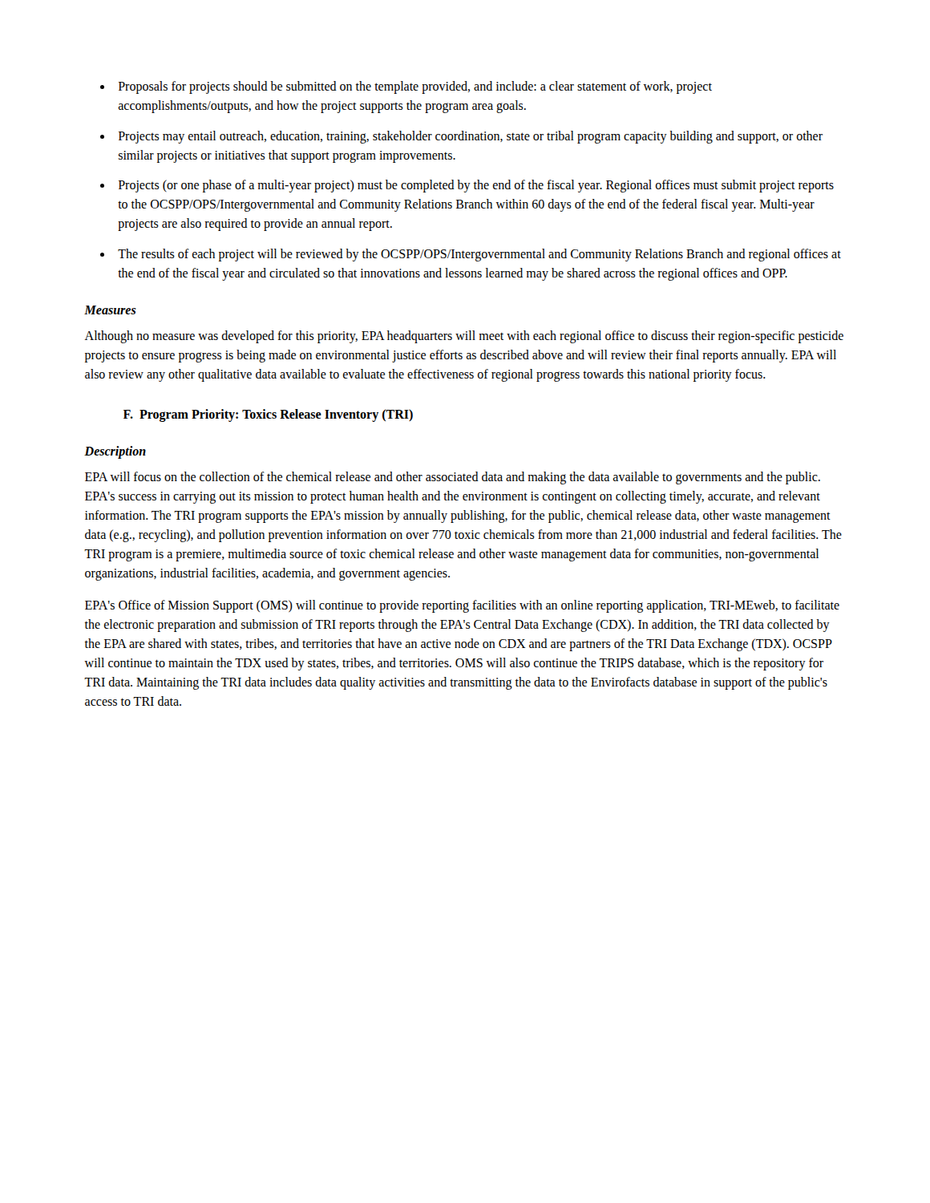Proposals for projects should be submitted on the template provided, and include: a clear statement of work, project accomplishments/outputs, and how the project supports the program area goals.
Projects may entail outreach, education, training, stakeholder coordination, state or tribal program capacity building and support, or other similar projects or initiatives that support program improvements.
Projects (or one phase of a multi-year project) must be completed by the end of the fiscal year. Regional offices must submit project reports to the OCSPP/OPS/Intergovernmental and Community Relations Branch within 60 days of the end of the federal fiscal year. Multi-year projects are also required to provide an annual report.
The results of each project will be reviewed by the OCSPP/OPS/Intergovernmental and Community Relations Branch and regional offices at the end of the fiscal year and circulated so that innovations and lessons learned may be shared across the regional offices and OPP.
Measures
Although no measure was developed for this priority, EPA headquarters will meet with each regional office to discuss their region-specific pesticide projects to ensure progress is being made on environmental justice efforts as described above and will review their final reports annually. EPA will also review any other qualitative data available to evaluate the effectiveness of regional progress towards this national priority focus.
F. Program Priority: Toxics Release Inventory (TRI)
Description
EPA will focus on the collection of the chemical release and other associated data and making the data available to governments and the public. EPA's success in carrying out its mission to protect human health and the environment is contingent on collecting timely, accurate, and relevant information. The TRI program supports the EPA's mission by annually publishing, for the public, chemical release data, other waste management data (e.g., recycling), and pollution prevention information on over 770 toxic chemicals from more than 21,000 industrial and federal facilities. The TRI program is a premiere, multimedia source of toxic chemical release and other waste management data for communities, non-governmental organizations, industrial facilities, academia, and government agencies.
EPA's Office of Mission Support (OMS) will continue to provide reporting facilities with an online reporting application, TRI-MEweb, to facilitate the electronic preparation and submission of TRI reports through the EPA's Central Data Exchange (CDX). In addition, the TRI data collected by the EPA are shared with states, tribes, and territories that have an active node on CDX and are partners of the TRI Data Exchange (TDX). OCSPP will continue to maintain the TDX used by states, tribes, and territories. OMS will also continue the TRIPS database, which is the repository for TRI data. Maintaining the TRI data includes data quality activities and transmitting the data to the Envirofacts database in support of the public's access to TRI data.